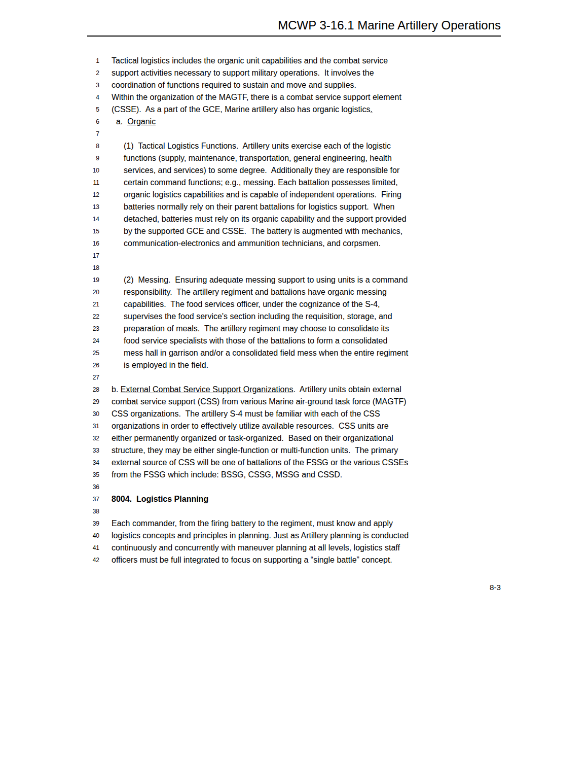MCWP 3-16.1 Marine Artillery Operations
Tactical logistics includes the organic unit capabilities and the combat service
support activities necessary to support military operations. It involves the
coordination of functions required to sustain and move and supplies.
Within the organization of the MAGTF, there is a combat service support element
(CSSE). As a part of the GCE, Marine artillery also has organic logistics.
a. Organic
(1) Tactical Logistics Functions. Artillery units exercise each of the logistic
functions (supply, maintenance, transportation, general engineering, health
services, and services) to some degree. Additionally they are responsible for
certain command functions; e.g., messing. Each battalion possesses limited,
organic logistics capabilities and is capable of independent operations. Firing
batteries normally rely on their parent battalions for logistics support. When
detached, batteries must rely on its organic capability and the support provided
by the supported GCE and CSSE. The battery is augmented with mechanics,
communication-electronics and ammunition technicians, and corpsmen.
(2) Messing. Ensuring adequate messing support to using units is a command
responsibility. The artillery regiment and battalions have organic messing
capabilities. The food services officer, under the cognizance of the S-4,
supervises the food service's section including the requisition, storage, and
preparation of meals. The artillery regiment may choose to consolidate its
food service specialists with those of the battalions to form a consolidated
mess hall in garrison and/or a consolidated field mess when the entire regiment
is employed in the field.
b. External Combat Service Support Organizations. Artillery units obtain external
combat service support (CSS) from various Marine air-ground task force (MAGTF)
CSS organizations. The artillery S-4 must be familiar with each of the CSS
organizations in order to effectively utilize available resources. CSS units are
either permanently organized or task-organized. Based on their organizational
structure, they may be either single-function or multi-function units. The primary
external source of CSS will be one of battalions of the FSSG or the various CSSEs
from the FSSG which include: BSSG, CSSG, MSSG and CSSD.
8004. Logistics Planning
Each commander, from the firing battery to the regiment, must know and apply
logistics concepts and principles in planning. Just as Artillery planning is conducted
continuously and concurrently with maneuver planning at all levels, logistics staff
officers must be full integrated to focus on supporting a “single battle” concept.
8-3